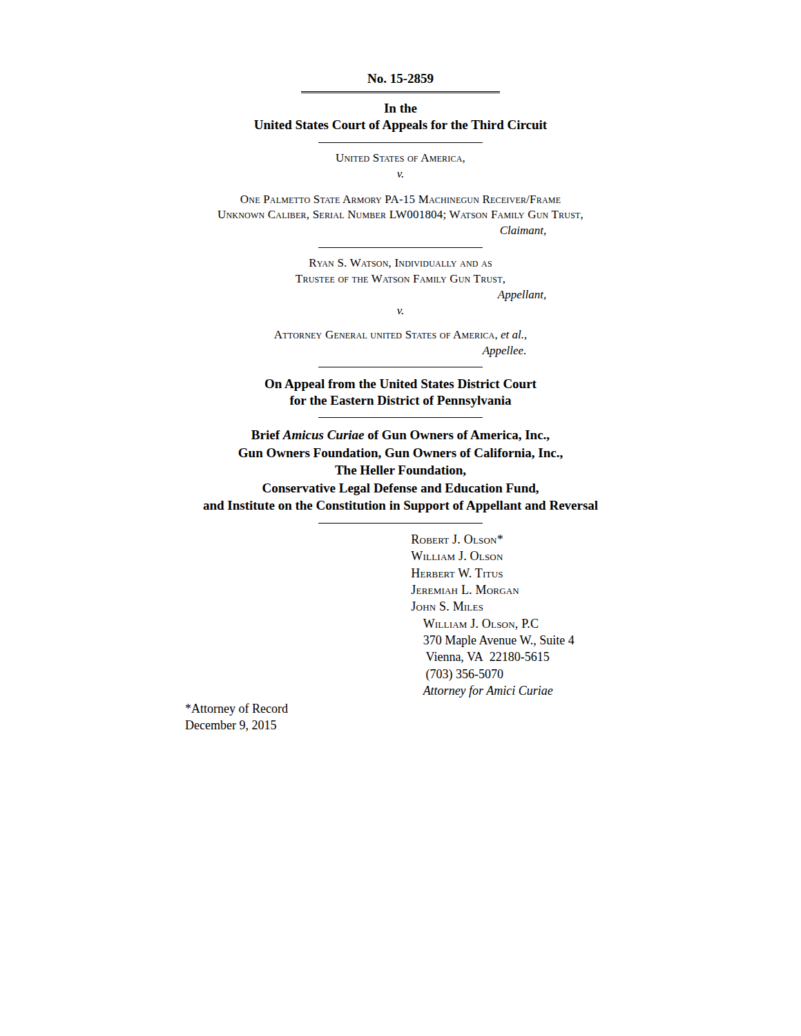No. 15-2859
In the
United States Court of Appeals for the Third Circuit
United States of America,
v.
One Palmetto State Armory PA-15 Machinegun Receiver/Frame
Unknown Caliber, Serial Number LW001804; Watson Family Gun Trust,
Claimant,
Ryan S. Watson, Individually and as
Trustee of the Watson Family Gun Trust,
Appellant,
v.
Attorney General united States of America, et al.,
Appellee.
On Appeal from the United States District Court
for the Eastern District of Pennsylvania
Brief Amicus Curiae of Gun Owners of America, Inc.,
Gun Owners Foundation, Gun Owners of California, Inc.,
The Heller Foundation,
Conservative Legal Defense and Education Fund,
and Institute on the Constitution in Support of Appellant and Reversal
*Attorney of Record
December 9, 2015
Robert J. Olson*
William J. Olson
Herbert W. Titus
Jeremiah L. Morgan
John S. Miles
William J. Olson, P.C
370 Maple Avenue W., Suite 4
Vienna, VA 22180-5615
(703) 356-5070
Attorney for Amici Curiae